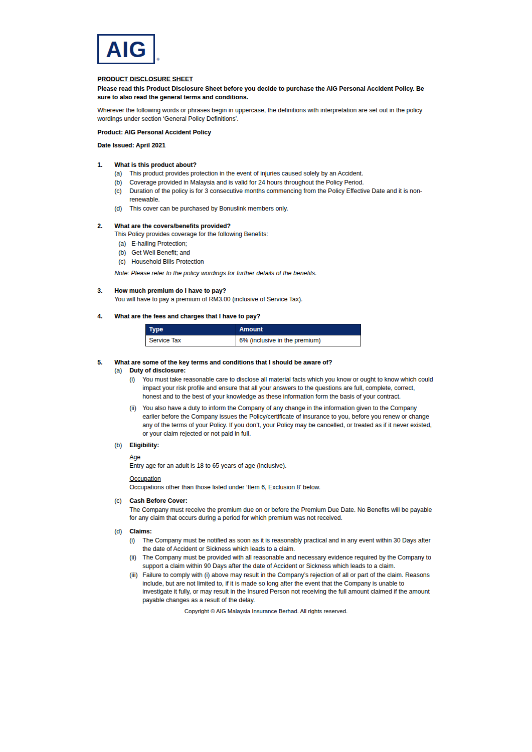AIG ®
PRODUCT DISCLOSURE SHEET
Please read this Product Disclosure Sheet before you decide to purchase the AIG Personal Accident Policy. Be sure to also read the general terms and conditions.
Wherever the following words or phrases begin in uppercase, the definitions with interpretation are set out in the policy wordings under section ‘General Policy Definitions’.
Product: AIG Personal Accident Policy
Date Issued: April 2021
1.
What is this product about?
(a)
This product provides protection in the event of injuries caused solely by an Accident.
(b)
Coverage provided in Malaysia and is valid for 24 hours throughout the Policy Period.
(c)
Duration of the policy is for 3 consecutive months commencing from the Policy Effective Date and it is non-renewable.
(d)
This cover can be purchased by Bonuslink members only.
2.
What are the covers/benefits provided?
This Policy provides coverage for the following Benefits:
(a)
E-hailing Protection;
(b)
Get Well Benefit; and
(c)
Household Bills Protection
Note: Please refer to the policy wordings for further details of the benefits.
3.
How much premium do I have to pay?
You will have to pay a premium of RM3.00 (inclusive of Service Tax).
4.
What are the fees and charges that I have to pay?
| Type | Amount |
| --- | --- |
| Service Tax | 6% (inclusive in the premium) |
5.
What are some of the key terms and conditions that I should be aware of?
(a)
Duty of disclosure:
(i)
You must take reasonable care to disclose all material facts which you know or ought to know which could impact your risk profile and ensure that all your answers to the questions are full, complete, correct, honest and to the best of your knowledge as these information form the basis of your contract.
(ii)
You also have a duty to inform the Company of any change in the information given to the Company earlier before the Company issues the Policy/certificate of insurance to you, before you renew or change any of the terms of your Policy. If you don’t, your Policy may be cancelled, or treated as if it never existed, or your claim rejected or not paid in full.
(b)
Eligibility:
Age
Entry age for an adult is 18 to 65 years of age (inclusive).
Occupation
Occupations other than those listed under ‘Item 6, Exclusion 8’ below.
(c)
Cash Before Cover:
The Company must receive the premium due on or before the Premium Due Date. No Benefits will be payable for any claim that occurs during a period for which premium was not received.
(d)
Claims:
(i)
The Company must be notified as soon as it is reasonably practical and in any event within 30 Days after the date of Accident or Sickness which leads to a claim.
(ii)
The Company must be provided with all reasonable and necessary evidence required by the Company to support a claim within 90 Days after the date of Accident or Sickness which leads to a claim.
(iii)
Failure to comply with (i) above may result in the Company’s rejection of all or part of the claim. Reasons include, but are not limited to, if it is made so long after the event that the Company is unable to investigate it fully, or may result in the Insured Person not receiving the full amount claimed if the amount payable changes as a result of the delay.
Copyright © AIG Malaysia Insurance Berhad. All rights reserved.